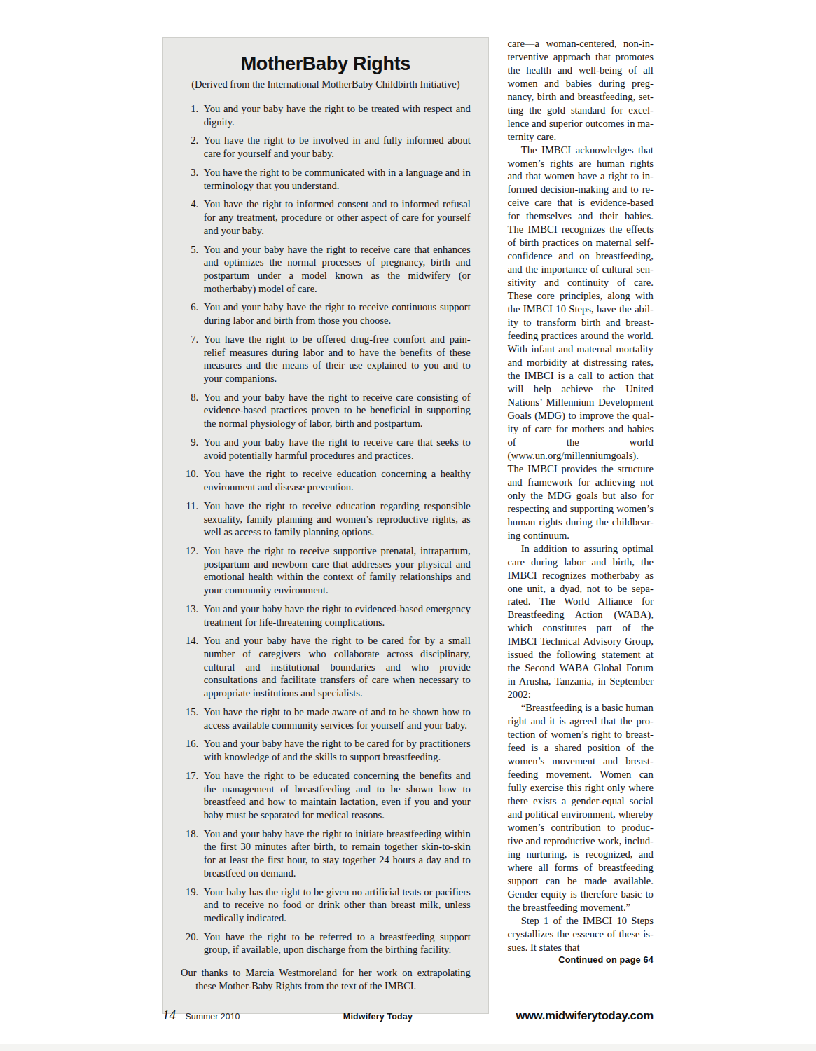MotherBaby Rights
(Derived from the International MotherBaby Childbirth Initiative)
You and your baby have the right to be treated with respect and dignity.
You have the right to be involved in and fully informed about care for yourself and your baby.
You have the right to be communicated with in a language and in terminology that you understand.
You have the right to informed consent and to informed refusal for any treatment, procedure or other aspect of care for yourself and your baby.
You and your baby have the right to receive care that enhances and optimizes the normal processes of pregnancy, birth and postpartum under a model known as the midwifery (or motherbaby) model of care.
You and your baby have the right to receive continuous support during labor and birth from those you choose.
You have the right to be offered drug-free comfort and pain-relief measures during labor and to have the benefits of these measures and the means of their use explained to you and to your companions.
You and your baby have the right to receive care consisting of evidence-based practices proven to be beneficial in supporting the normal physiology of labor, birth and postpartum.
You and your baby have the right to receive care that seeks to avoid potentially harmful procedures and practices.
You have the right to receive education concerning a healthy environment and disease prevention.
You have the right to receive education regarding responsible sexuality, family planning and women’s reproductive rights, as well as access to family planning options.
You have the right to receive supportive prenatal, intrapartum, postpartum and newborn care that addresses your physical and emotional health within the context of family relationships and your community environment.
You and your baby have the right to evidenced-based emergency treatment for life-threatening complications.
You and your baby have the right to be cared for by a small number of caregivers who collaborate across disciplinary, cultural and institutional boundaries and who provide consultations and facilitate transfers of care when necessary to appropriate institutions and specialists.
You have the right to be made aware of and to be shown how to access available community services for yourself and your baby.
You and your baby have the right to be cared for by practitioners with knowledge of and the skills to support breastfeeding.
You have the right to be educated concerning the benefits and the management of breastfeeding and to be shown how to breastfeed and how to maintain lactation, even if you and your baby must be separated for medical reasons.
You and your baby have the right to initiate breastfeeding within the first 30 minutes after birth, to remain together skin-to-skin for at least the first hour, to stay together 24 hours a day and to breastfeed on demand.
Your baby has the right to be given no artificial teats or pacifiers and to receive no food or drink other than breast milk, unless medically indicated.
You have the right to be referred to a breastfeeding support group, if available, upon discharge from the birthing facility.
Our thanks to Marcia Westmoreland for her work on extrapolating these Mother-Baby Rights from the text of the IMBCI.
care—a woman-centered, non-interventive approach that promotes the health and well-being of all women and babies during pregnancy, birth and breastfeeding, setting the gold standard for excellence and superior outcomes in maternity care.
The IMBCI acknowledges that women’s rights are human rights and that women have a right to informed decision-making and to receive care that is evidence-based for themselves and their babies. The IMBCI recognizes the effects of birth practices on maternal self-confidence and on breastfeeding, and the importance of cultural sensitivity and continuity of care. These core principles, along with the IMBCI 10 Steps, have the ability to transform birth and breastfeeding practices around the world. With infant and maternal mortality and morbidity at distressing rates, the IMBCI is a call to action that will help achieve the United Nations’ Millennium Development Goals (MDG) to improve the quality of care for mothers and babies of the world (www.un.org/millenniumgoals). The IMBCI provides the structure and framework for achieving not only the MDG goals but also for respecting and supporting women’s human rights during the childbearing continuum.
In addition to assuring optimal care during labor and birth, the IMBCI recognizes motherbaby as one unit, a dyad, not to be separated. The World Alliance for Breastfeeding Action (WABA), which constitutes part of the IMBCI Technical Advisory Group, issued the following statement at the Second WABA Global Forum in Arusha, Tanzania, in September 2002:
“Breastfeeding is a basic human right and it is agreed that the protection of women’s right to breastfeed is a shared position of the women’s movement and breastfeeding movement. Women can fully exercise this right only where there exists a gender-equal social and political environment, whereby women’s contribution to productive and reproductive work, including nurturing, is recognized, and where all forms of breastfeeding support can be made available. Gender equity is therefore basic to the breastfeeding movement.”
Step 1 of the IMBCI 10 Steps crystallizes the essence of these issues. It states that
Continued on page 64
14 Summer 2010 Midwifery Today www.midwiferytoday.com